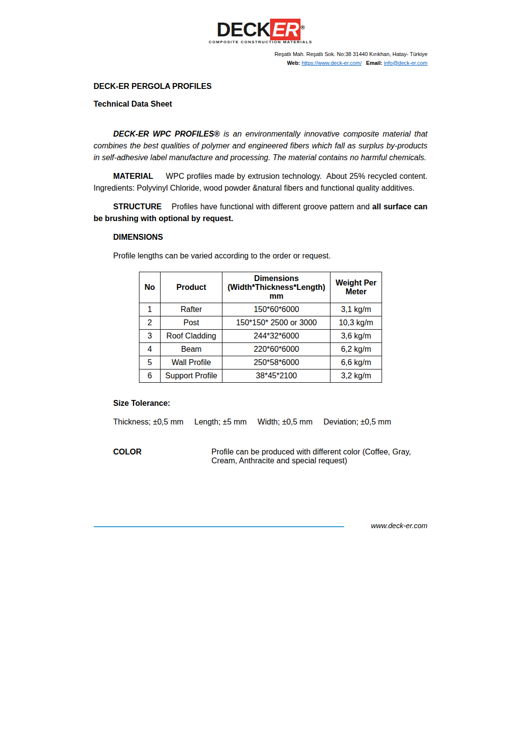DECKER®
COMPOSITE CONSTRUCTION MATERIALS
Reşatlı Mah. Reşatlı Sok. No:38 31440 Kırıkhan, Hatay- Türkiye
Web: https://www.deck-er.com/ Email: info@deck-er.com
DECK-ER PERGOLA PROFILES
Technical Data Sheet
DECK-ER WPC PROFILES® is an environmentally innovative composite material that combines the best qualities of polymer and engineered fibers which fall as surplus by-products in self-adhesive label manufacture and processing. The material contains no harmful chemicals.
MATERIAL WPC profiles made by extrusion technology. About 25% recycled content. Ingredients: Polyvinyl Chloride, wood powder &natural fibers and functional quality additives.
STRUCTURE Profiles have functional with different groove pattern and all surface can be brushing with optional by request.
DIMENSIONS
Profile lengths can be varied according to the order or request.
| No | Product | Dimensions (Width*Thickness*Length) mm | Weight Per Meter |
| --- | --- | --- | --- |
| 1 | Rafter | 150*60*6000 | 3,1 kg/m |
| 2 | Post | 150*150* 2500 or 3000 | 10,3 kg/m |
| 3 | Roof Cladding | 244*32*6000 | 3,6 kg/m |
| 4 | Beam | 220*60*6000 | 6,2 kg/m |
| 5 | Wall Profile | 250*58*6000 | 6,6 kg/m |
| 6 | Support Profile | 38*45*2100 | 3,2 kg/m |
Size Tolerance:
Thickness; ±0,5 mm Length; ±5 mm Width; ±0,5 mm Deviation; ±0,5 mm
COLOR
Profile can be produced with different color (Coffee, Gray, Cream, Anthracite and special request)
www.deck-er.com